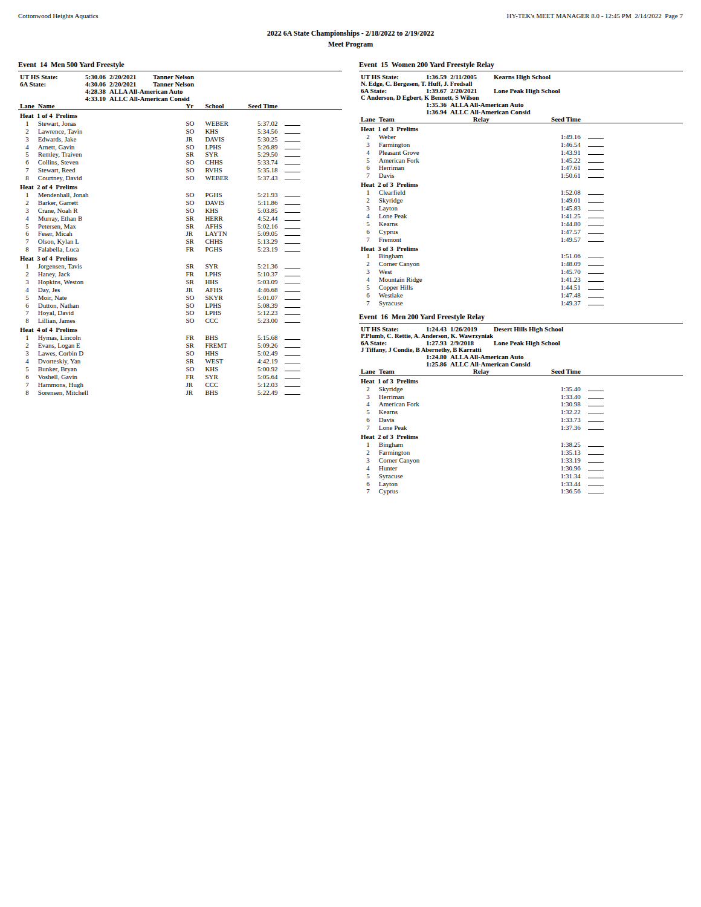Cottonwood Heights Aquatics
HY-TEK's MEET MANAGER 8.0 - 12:45 PM 2/14/2022 Page 7
2022 6A State Championships - 2/18/2022 to 2/19/2022
Meet Program
Event 14 Men 500 Yard Freestyle
| UT HS State: | 5:30.06 | 2/20/2021 | Tanner Nelson |
| 6A State: | 4:30.06 | 2/20/2021 | Tanner Nelson |
| | 4:28.38 | ALLA All-American Auto |
| | 4:33.10 | ALLC All-American Consid |
| Lane | Name | Yr | School | Seed Time | |
| --- | --- | --- | --- | --- | --- |
| Heat 1 of 4 Prelims |
| 1 | Stewart, Jonas | SO | WEBER | 5:37.02 | |
| 2 | Lawrence, Tavin | SO | KHS | 5:34.56 | |
| 3 | Edwards, Jake | JR | DAVIS | 5:30.25 | |
| 4 | Arnett, Gavin | SO | LPHS | 5:26.89 | |
| 5 | Remley, Traiven | SR | SYR | 5:29.50 | |
| 6 | Collins, Steven | SO | CHHS | 5:33.74 | |
| 7 | Stewart, Reed | SO | RVHS | 5:35.18 | |
| 8 | Courtney, David | SO | WEBER | 5:37.43 | |
| Heat 2 of 4 Prelims |
| 1 | Mendenhall, Jonah | SO | PGHS | 5:21.93 | |
| 2 | Barker, Garrett | SO | DAVIS | 5:11.86 | |
| 3 | Crane, Noah R | SO | KHS | 5:03.85 | |
| 4 | Murray, Ethan B | SR | HERR | 4:52.44 | |
| 5 | Petersen, Max | SR | AFHS | 5:02.16 | |
| 6 | Feser, Micah | JR | LAYTN | 5:09.05 | |
| 7 | Olson, Kylan L | SR | CHHS | 5:13.29 | |
| 8 | Falabella, Luca | FR | PGHS | 5:23.19 | |
| Heat 3 of 4 Prelims |
| 1 | Jorgensen, Tavis | SR | SYR | 5:21.36 | |
| 2 | Haney, Jack | FR | LPHS | 5:10.37 | |
| 3 | Hopkins, Weston | SR | HHS | 5:03.09 | |
| 4 | Day, Jes | JR | AFHS | 4:46.68 | |
| 5 | Moir, Nate | SO | SKYR | 5:01.07 | |
| 6 | Dutton, Nathan | SO | LPHS | 5:08.39 | |
| 7 | Hoyal, David | SO | LPHS | 5:12.23 | |
| 8 | Lillian, James | SO | CCC | 5:23.00 | |
| Heat 4 of 4 Prelims |
| 1 | Hymas, Lincoln | FR | BHS | 5:15.68 | |
| 2 | Evans, Logan E | SR | FREMT | 5:09.26 | |
| 3 | Lawes, Corbin D | SO | HHS | 5:02.49 | |
| 4 | Dvorteskiy, Yan | SR | WEST | 4:42.19 | |
| 5 | Bunker, Bryan | SO | KHS | 5:00.92 | |
| 6 | Voshell, Gavin | FR | SYR | 5:05.64 | |
| 7 | Hammons, Hugh | JR | CCC | 5:12.03 | |
| 8 | Sorensen, Mitchell | JR | BHS | 5:22.49 | |
Event 15 Women 200 Yard Freestyle Relay
| UT HS State: | 1:36.59 | 2/11/2005 | Kearns High School |
| N. Edge, C. Bergesen, T. Huff, J. Fredsall |
| 6A State: | 1:39.67 | 2/20/2021 | Lone Peak High School |
| C Anderson, D Egbert, K Bennett, S Wilson |
| | 1:35.36 | ALLA All-American Auto |
| | 1:36.94 | ALLC All-American Consid |
| Lane | Team | Relay | Seed Time | |
| --- | --- | --- | --- | --- |
| Heat 1 of 3 Prelims |
| 2 | Weber | | 1:49.16 | |
| 3 | Farmington | | 1:46.54 | |
| 4 | Pleasant Grove | | 1:43.91 | |
| 5 | American Fork | | 1:45.22 | |
| 6 | Herriman | | 1:47.61 | |
| 7 | Davis | | 1:50.61 | |
| Heat 2 of 3 Prelims |
| 1 | Clearfield | | 1:52.08 | |
| 2 | Skyridge | | 1:49.01 | |
| 3 | Layton | | 1:45.83 | |
| 4 | Lone Peak | | 1:41.25 | |
| 5 | Kearns | | 1:44.80 | |
| 6 | Cyprus | | 1:47.57 | |
| 7 | Fremont | | 1:49.57 | |
| Heat 3 of 3 Prelims |
| 1 | Bingham | | 1:51.06 | |
| 2 | Corner Canyon | | 1:48.09 | |
| 3 | West | | 1:45.70 | |
| 4 | Mountain Ridge | | 1:41.23 | |
| 5 | Copper Hills | | 1:44.51 | |
| 6 | Westlake | | 1:47.48 | |
| 7 | Syracuse | | 1:49.37 | |
Event 16 Men 200 Yard Freestyle Relay
| UT HS State: | 1:24.43 | 1/26/2019 | Desert Hills High School |
| P.Plumb, C. Rettie, A. Anderson, K. Wawrzyniak |
| 6A State: | 1:27.93 | 2/9/2018 | Lone Peak High School |
| J Tiffany, J Condie, B Abernethy, B Karratti |
| | 1:24.80 | ALLA All-American Auto |
| | 1:25.86 | ALLC All-American Consid |
| Lane | Team | Relay | Seed Time | |
| --- | --- | --- | --- | --- |
| Heat 1 of 3 Prelims |
| 2 | Skyridge | | 1:35.40 | |
| 3 | Herriman | | 1:33.40 | |
| 4 | American Fork | | 1:30.98 | |
| 5 | Kearns | | 1:32.22 | |
| 6 | Davis | | 1:33.73 | |
| 7 | Lone Peak | | 1:37.36 | |
| Heat 2 of 3 Prelims |
| 1 | Bingham | | 1:38.25 | |
| 2 | Farmington | | 1:35.13 | |
| 3 | Corner Canyon | | 1:33.19 | |
| 4 | Hunter | | 1:30.96 | |
| 5 | Syracuse | | 1:31.34 | |
| 6 | Layton | | 1:33.44 | |
| 7 | Cyprus | | 1:36.56 | |